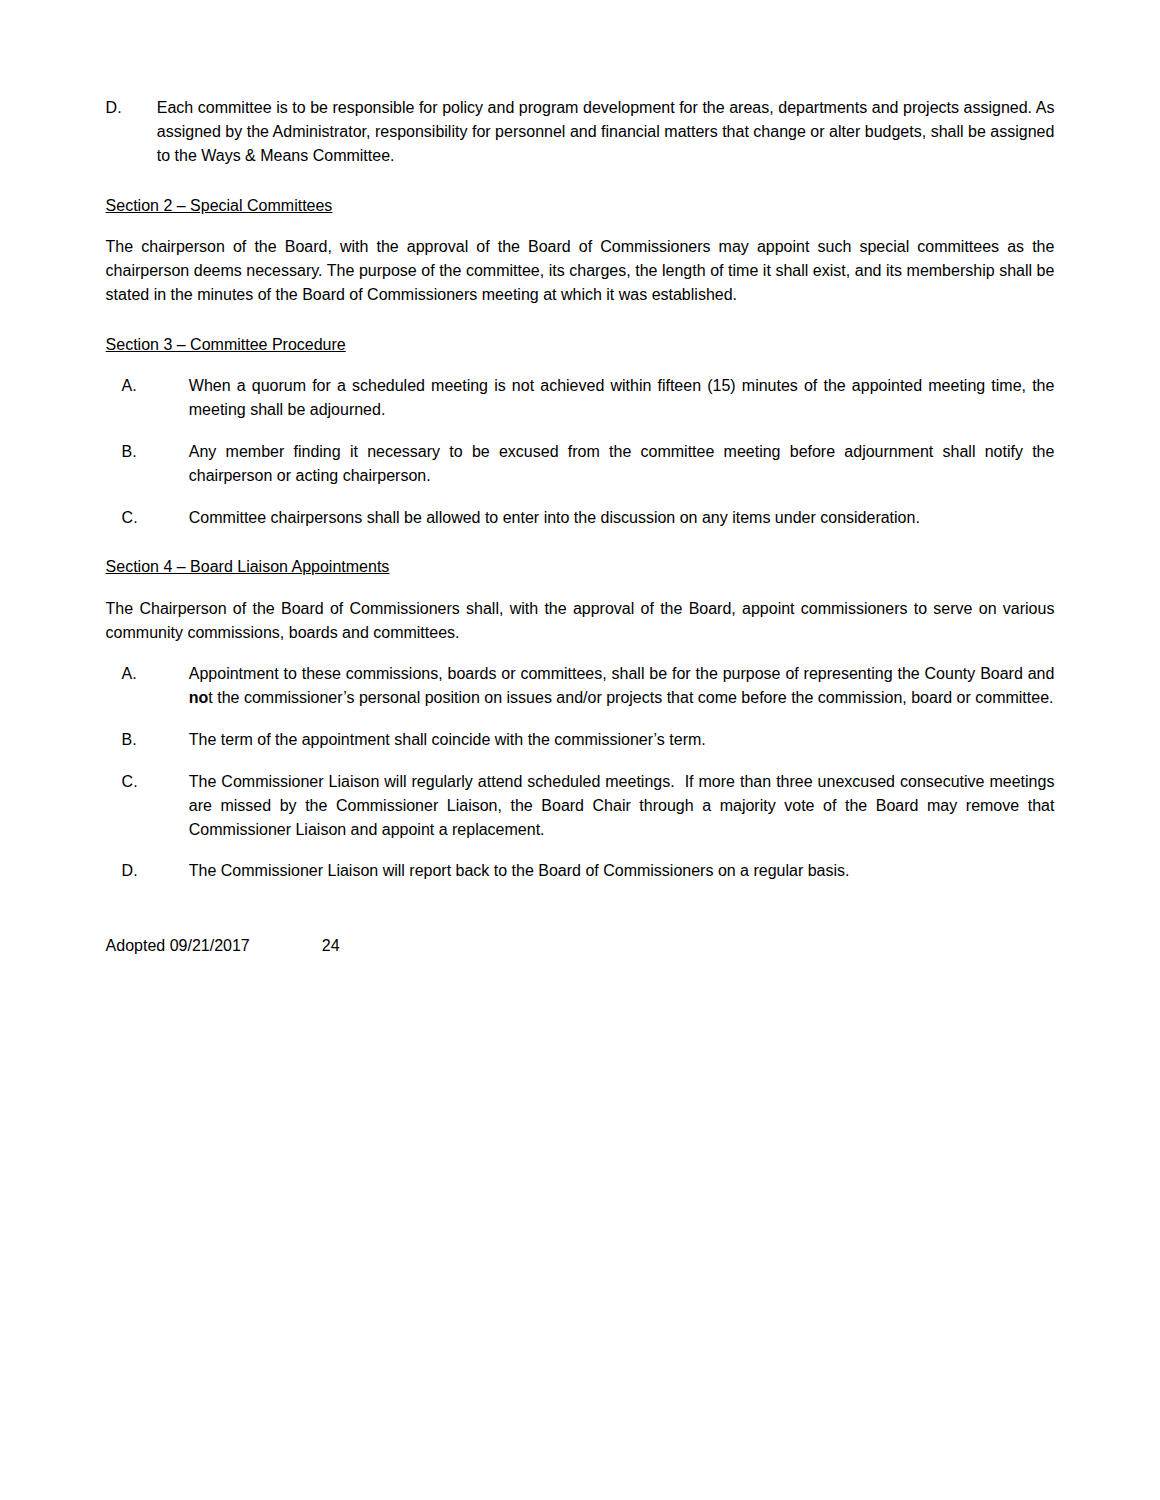D.
Each committee is to be responsible for policy and program development for the areas, departments and projects assigned. As assigned by the Administrator, responsibility for personnel and financial matters that change or alter budgets, shall be assigned to the Ways & Means Committee.
Section 2 – Special Committees
The chairperson of the Board, with the approval of the Board of Commissioners may appoint such special committees as the chairperson deems necessary. The purpose of the committee, its charges, the length of time it shall exist, and its membership shall be stated in the minutes of the Board of Commissioners meeting at which it was established.
Section 3 – Committee Procedure
A.
When a quorum for a scheduled meeting is not achieved within fifteen (15) minutes of the appointed meeting time, the meeting shall be adjourned.
B.
Any member finding it necessary to be excused from the committee meeting before adjournment shall notify the chairperson or acting chairperson.
C.
Committee chairpersons shall be allowed to enter into the discussion on any items under consideration.
Section 4 – Board Liaison Appointments
The Chairperson of the Board of Commissioners shall, with the approval of the Board, appoint commissioners to serve on various community commissions, boards and committees.
A.
Appointment to these commissions, boards or committees, shall be for the purpose of representing the County Board and not the commissioner’s personal position on issues and/or projects that come before the commission, board or committee.
B.
The term of the appointment shall coincide with the commissioner’s term.
C.
The Commissioner Liaison will regularly attend scheduled meetings. If more than three unexcused consecutive meetings are missed by the Commissioner Liaison, the Board Chair through a majority vote of the Board may remove that Commissioner Liaison and appoint a replacement.
D.
The Commissioner Liaison will report back to the Board of Commissioners on a regular basis.
Adopted 09/21/2017
24